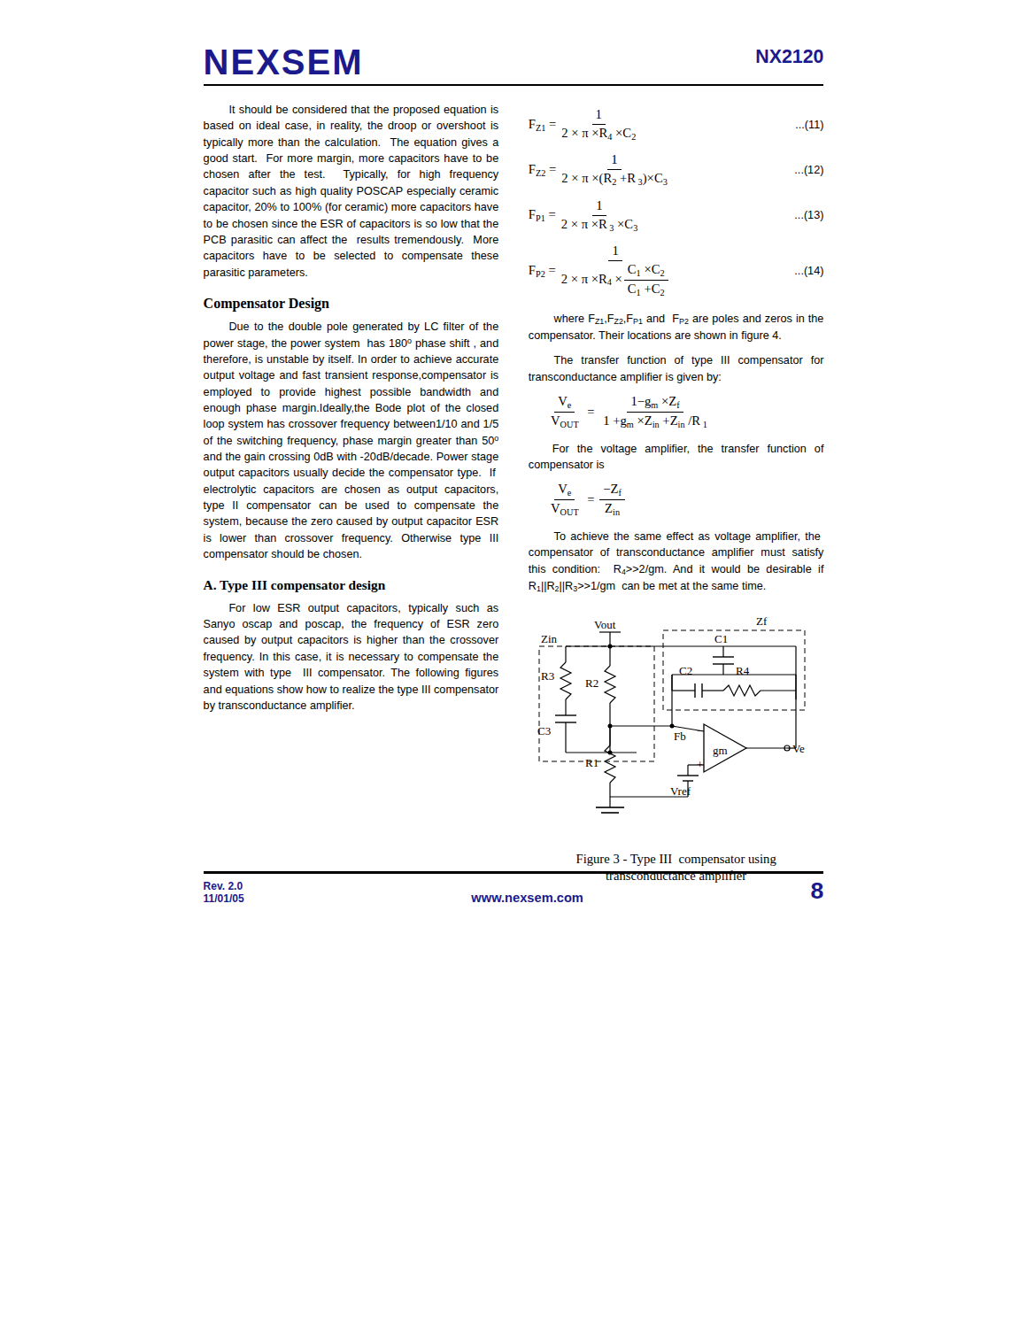NEXSEM
NX2120
It should be considered that the proposed equation is based on ideal case, in reality, the droop or overshoot is typically more than the calculation. The equation gives a good start. For more margin, more capacitors have to be chosen after the test. Typically, for high frequency capacitor such as high quality POSCAP especially ceramic capacitor, 20% to 100% (for ceramic) more capacitors have to be chosen since the ESR of capacitors is so low that the PCB parasitic can affect the results tremendously. More capacitors have to be selected to compensate these parasitic parameters.
Compensator Design
Due to the double pole generated by LC filter of the power stage, the power system has 180o phase shift , and therefore, is unstable by itself. In order to achieve accurate output voltage and fast transient response,compensator is employed to provide highest possible bandwidth and enough phase margin.Ideally,the Bode plot of the closed loop system has crossover frequency between1/10 and 1/5 of the switching frequency, phase margin greater than 50o and the gain crossing 0dB with -20dB/decade. Power stage output capacitors usually decide the compensator type. If electrolytic capacitors are chosen as output capacitors, type II compensator can be used to compensate the system, because the zero caused by output capacitor ESR is lower than crossover frequency. Otherwise type III compensator should be chosen.
A. Type III compensator design
For low ESR output capacitors, typically such as Sanyo oscap and poscap, the frequency of ESR zero caused by output capacitors is higher than the crossover frequency. In this case, it is necessary to compensate the system with type III compensator. The following figures and equations show how to realize the type III compensator by transconductance amplifier.
FZ1 = 1 2 × π ×R4 ×C2 ...(11)
FZ2 = 1 2 × π ×(R2 +R 3)×C3 ...(12)
FP1 = 1 2 × π ×R 3 ×C3 ...(13)
FP2 = 1 2 × π ×R4 ×C1 ×C2 C1 +C2 ...(14)
where FZ1,FZ2,FP1 and FP2 are poles and zeros in the compensator. Their locations are shown in figure 4.
The transfer function of type III compensator for transconductance amplifier is given by:
Ve VOUT = 1−gm ×Zf 1 +gm ×Zin +Zin /R 1
For the voltage amplifier, the transfer function of compensator is
Ve VOUT = −Zf Zin
To achieve the same effect as voltage amplifier, the compensator of transconductance amplifier must satisfy this condition: R4>>2/gm. And it would be desirable if R1||R2||R3>>1/gm can be met at the same time.
Zf Zin Vout R3 C3 R2 C1 C2 R4 Fb gm − + Ve R1 Vref
Figure 3 - Type III compensator using
transconductance amplifier
Rev. 2.0
11/01/05
www.nexsem.com
8